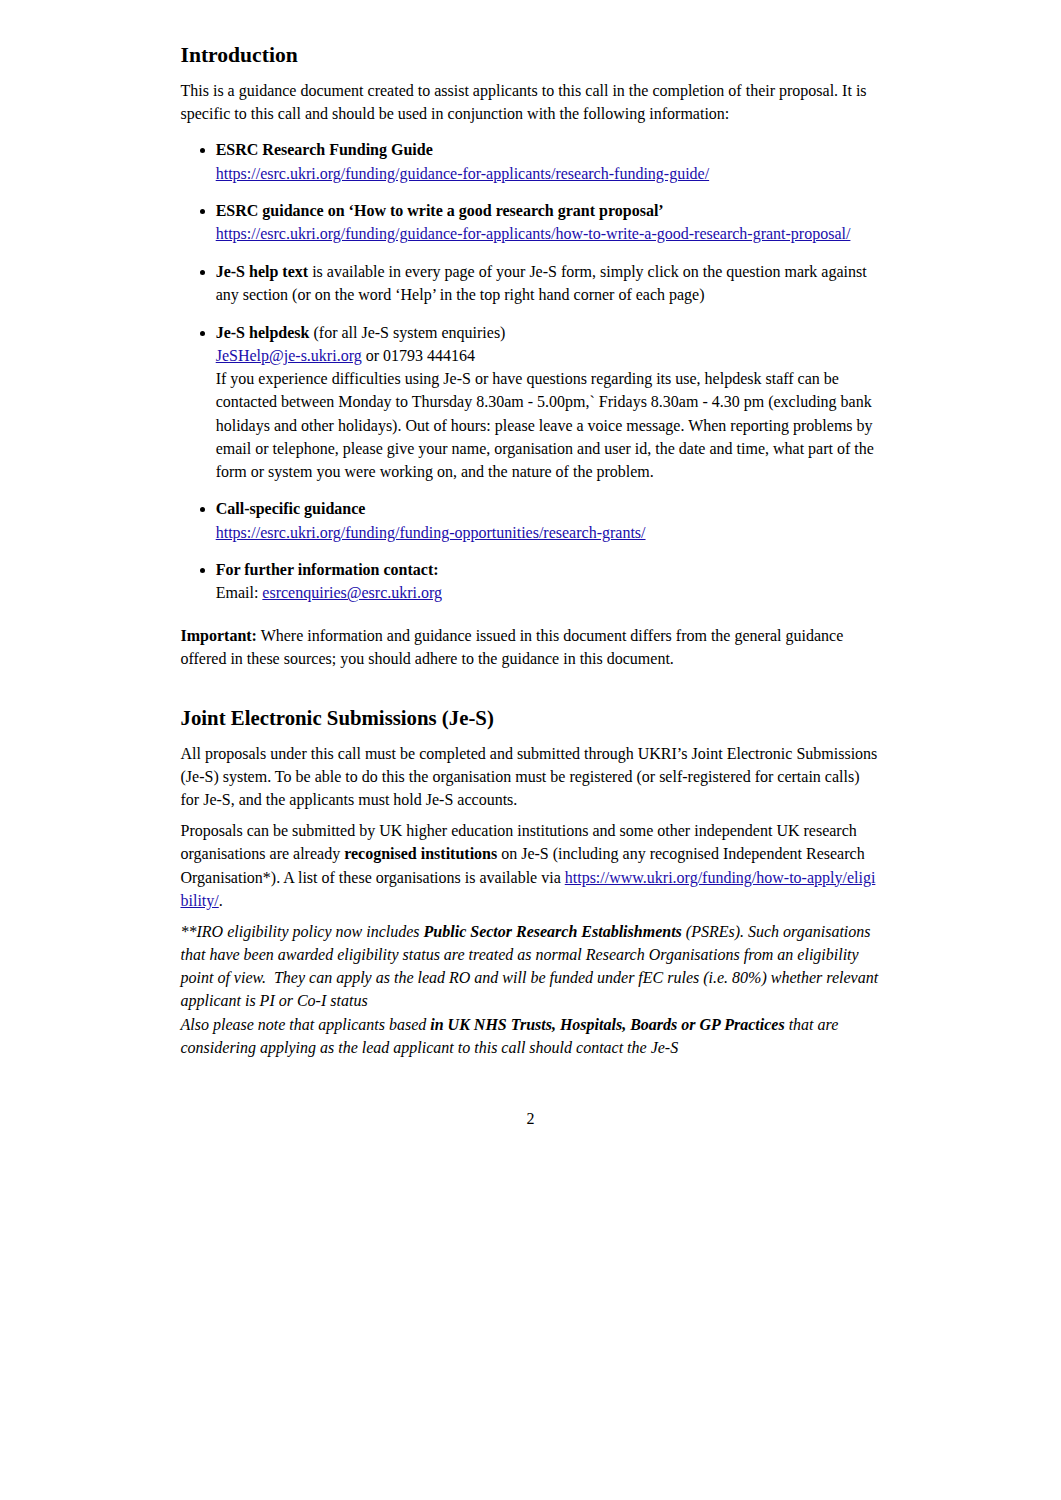Introduction
This is a guidance document created to assist applicants to this call in the completion of their proposal. It is specific to this call and should be used in conjunction with the following information:
ESRC Research Funding Guide
https://esrc.ukri.org/funding/guidance-for-applicants/research-funding-guide/
ESRC guidance on ‘How to write a good research grant proposal’
https://esrc.ukri.org/funding/guidance-for-applicants/how-to-write-a-good-research-grant-proposal/
Je-S help text is available in every page of your Je-S form, simply click on the question mark against any section (or on the word ‘Help’ in the top right hand corner of each page)
Je-S helpdesk (for all Je-S system enquiries)
JeSHelp@je-s.ukri.org or 01793 444164
If you experience difficulties using Je-S or have questions regarding its use, helpdesk staff can be contacted between Monday to Thursday 8.30am - 5.00pm,` Fridays 8.30am - 4.30 pm (excluding bank holidays and other holidays). Out of hours: please leave a voice message. When reporting problems by email or telephone, please give your name, organisation and user id, the date and time, what part of the form or system you were working on, and the nature of the problem.
Call-specific guidance
https://esrc.ukri.org/funding/funding-opportunities/research-grants/
For further information contact:
Email: esrcenquiries@esrc.ukri.org
Important: Where information and guidance issued in this document differs from the general guidance offered in these sources; you should adhere to the guidance in this document.
Joint Electronic Submissions (Je-S)
All proposals under this call must be completed and submitted through UKRI’s Joint Electronic Submissions (Je-S) system. To be able to do this the organisation must be registered (or self-registered for certain calls) for Je-S, and the applicants must hold Je-S accounts.
Proposals can be submitted by UK higher education institutions and some other independent UK research organisations are already recognised institutions on Je-S (including any recognised Independent Research Organisation*). A list of these organisations is available via https://www.ukri.org/funding/how-to-apply/eligibility/.
**IRO eligibility policy now includes Public Sector Research Establishments (PSREs). Such organisations that have been awarded eligibility status are treated as normal Research Organisations from an eligibility point of view. They can apply as the lead RO and will be funded under fEC rules (i.e. 80%) whether relevant applicant is PI or Co-I status
Also please note that applicants based in UK NHS Trusts, Hospitals, Boards or GP Practices that are considering applying as the lead applicant to this call should contact the Je-S
2